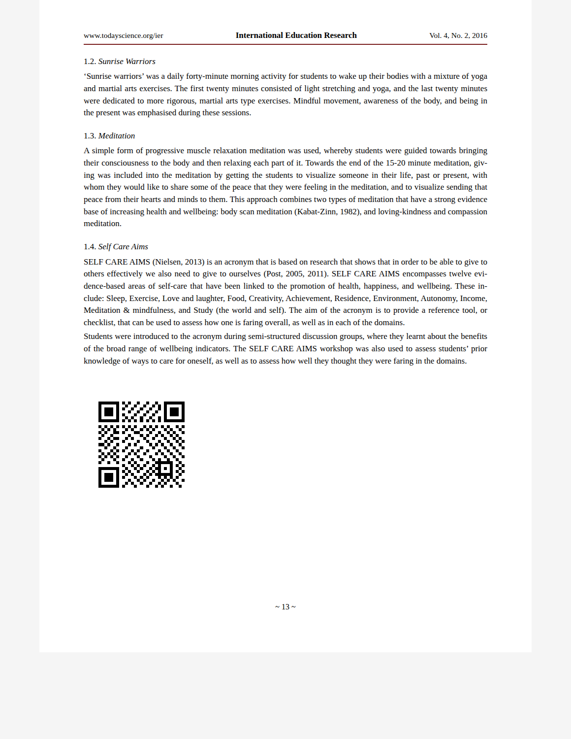www.todayscience.org/ier International Education Research Vol. 4, No. 2, 2016
1.2. Sunrise Warriors
‘Sunrise warriors’ was a daily forty-minute morning activity for students to wake up their bodies with a mixture of yoga and martial arts exercises. The first twenty minutes consisted of light stretching and yoga, and the last twenty minutes were dedicated to more rigorous, martial arts type exercises. Mindful movement, awareness of the body, and being in the present was emphasised during these sessions.
1.3. Meditation
A simple form of progressive muscle relaxation meditation was used, whereby students were guided towards bringing their consciousness to the body and then relaxing each part of it. Towards the end of the 15-20 minute meditation, giving was included into the meditation by getting the students to visualize someone in their life, past or present, with whom they would like to share some of the peace that they were feeling in the meditation, and to visualize sending that peace from their hearts and minds to them. This approach combines two types of meditation that have a strong evidence base of increasing health and wellbeing: body scan meditation (Kabat-Zinn, 1982), and loving-kindness and compassion meditation.
1.4. Self Care Aims
SELF CARE AIMS (Nielsen, 2013) is an acronym that is based on research that shows that in order to be able to give to others effectively we also need to give to ourselves (Post, 2005, 2011). SELF CARE AIMS encompasses twelve evidence-based areas of self-care that have been linked to the promotion of health, happiness, and wellbeing. These include: Sleep, Exercise, Love and laughter, Food, Creativity, Achievement, Residence, Environment, Autonomy, Income, Meditation & mindfulness, and Study (the world and self). The aim of the acronym is to provide a reference tool, or checklist, that can be used to assess how one is faring overall, as well as in each of the domains.
Students were introduced to the acronym during semi-structured discussion groups, where they learnt about the benefits of the broad range of wellbeing indicators. The SELF CARE AIMS workshop was also used to assess students’ prior knowledge of ways to care for oneself, as well as to assess how well they thought they were faring in the domains.
~ 13 ~